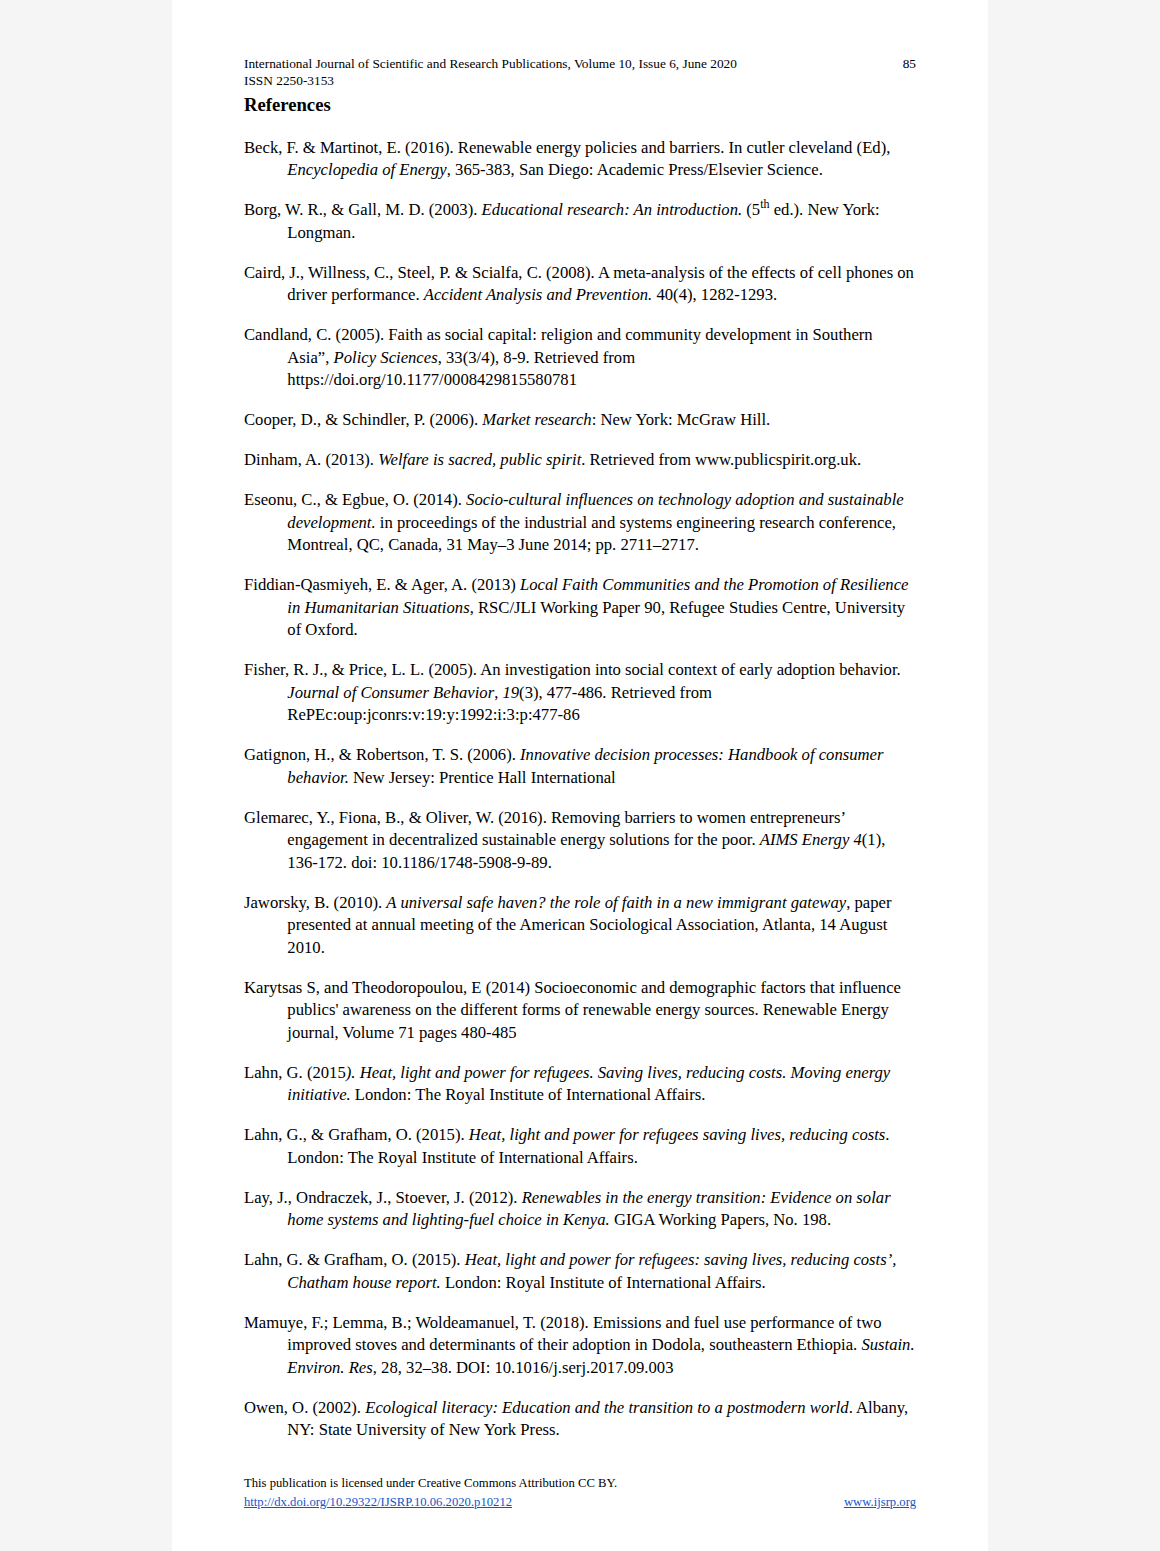International Journal of Scientific and Research Publications, Volume 10, Issue 6, June 2020 85
ISSN 2250-3153
References
Beck, F. & Martinot, E. (2016). Renewable energy policies and barriers. In cutler cleveland (Ed), Encyclopedia of Energy, 365-383, San Diego: Academic Press/Elsevier Science.
Borg, W. R., & Gall, M. D. (2003). Educational research: An introduction. (5th ed.). New York: Longman.
Caird, J., Willness, C., Steel, P. & Scialfa, C. (2008). A meta-analysis of the effects of cell phones on driver performance. Accident Analysis and Prevention. 40(4), 1282-1293.
Candland, C. (2005). Faith as social capital: religion and community development in Southern Asia”, Policy Sciences, 33(3/4), 8-9. Retrieved from https://doi.org/10.1177/0008429815580781
Cooper, D., & Schindler, P. (2006). Market research: New York: McGraw Hill.
Dinham, A. (2013). Welfare is sacred, public spirit. Retrieved from www.publicspirit.org.uk.
Eseonu, C., & Egbue, O. (2014). Socio-cultural influences on technology adoption and sustainable development. in proceedings of the industrial and systems engineering research conference, Montreal, QC, Canada, 31 May–3 June 2014; pp. 2711–2717.
Fiddian-Qasmiyeh, E. & Ager, A. (2013) Local Faith Communities and the Promotion of Resilience in Humanitarian Situations, RSC/JLI Working Paper 90, Refugee Studies Centre, University of Oxford.
Fisher, R. J., & Price, L. L. (2005). An investigation into social context of early adoption behavior. Journal of Consumer Behavior, 19(3), 477-486. Retrieved from RePEc:oup:jconrs:v:19:y:1992:i:3:p:477-86
Gatignon, H., & Robertson, T. S. (2006). Innovative decision processes: Handbook of consumer behavior. New Jersey: Prentice Hall International
Glemarec, Y., Fiona, B., & Oliver, W. (2016). Removing barriers to women entrepreneurs’ engagement in decentralized sustainable energy solutions for the poor. AIMS Energy 4(1), 136-172. doi: 10.1186/1748-5908-9-89.
Jaworsky, B. (2010). A universal safe haven? the role of faith in a new immigrant gateway, paper presented at annual meeting of the American Sociological Association, Atlanta, 14 August 2010.
Karytsas S, and Theodoropoulou, E (2014) Socioeconomic and demographic factors that influence publics' awareness on the different forms of renewable energy sources. Renewable Energy journal, Volume 71 pages 480-485
Lahn, G. (2015). Heat, light and power for refugees. Saving lives, reducing costs. Moving energy initiative. London: The Royal Institute of International Affairs.
Lahn, G., & Grafham, O. (2015). Heat, light and power for refugees saving lives, reducing costs. London: The Royal Institute of International Affairs.
Lay, J., Ondraczek, J., Stoever, J. (2012). Renewables in the energy transition: Evidence on solar home systems and lighting-fuel choice in Kenya. GIGA Working Papers, No. 198.
Lahn, G. & Grafham, O. (2015). Heat, light and power for refugees: saving lives, reducing costs’, Chatham house report. London: Royal Institute of International Affairs.
Mamuye, F.; Lemma, B.; Woldeamanuel, T. (2018). Emissions and fuel use performance of two improved stoves and determinants of their adoption in Dodola, southeastern Ethiopia. Sustain. Environ. Res, 28, 32–38. DOI: 10.1016/j.serj.2017.09.003
Owen, O. (2002). Ecological literacy: Education and the transition to a postmodern world. Albany, NY: State University of New York Press.
This publication is licensed under Creative Commons Attribution CC BY.
http://dx.doi.org/10.29322/IJSRP.10.06.2020.p10212 www.ijsrp.org